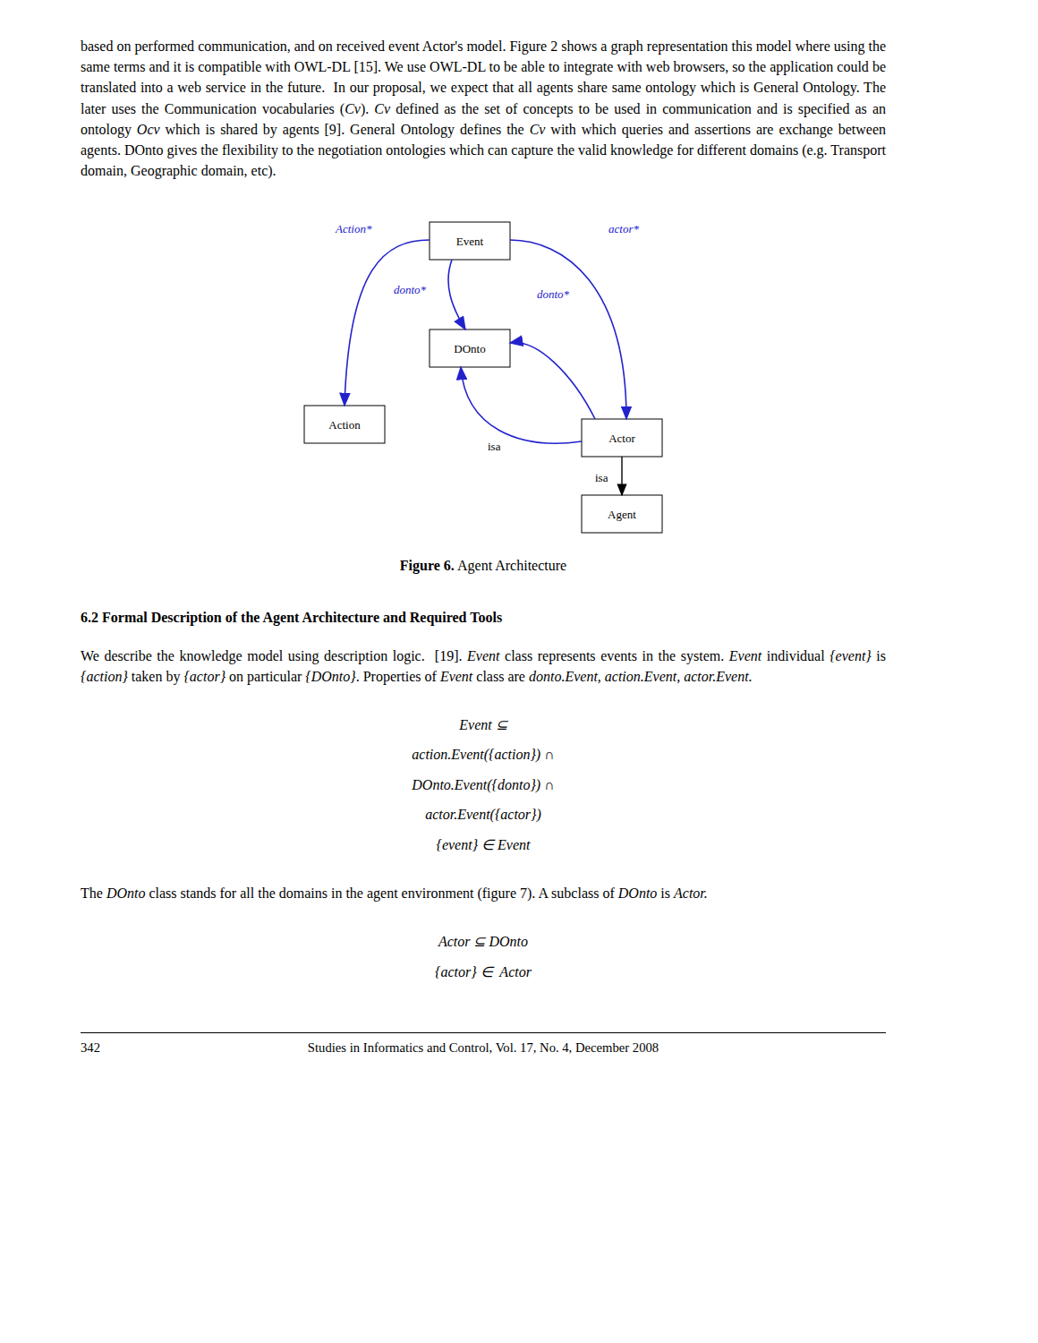based on performed communication, and on received event Actor's model. Figure 2 shows a graph representation this model where using the same terms and it is compatible with OWL-DL [15]. We use OWL-DL to be able to integrate with web browsers, so the application could be translated into a web service in the future. In our proposal, we expect that all agents share same ontology which is General Ontology. The later uses the Communication vocabularies (Cv). Cv defined as the set of concepts to be used in communication and is specified as an ontology Ocv which is shared by agents [9]. General Ontology defines the Cv with which queries and assertions are exchange between agents. DOnto gives the flexibility to the negotiation ontologies which can capture the valid knowledge for different domains (e.g. Transport domain, Geographic domain, etc).
Event DOnto Action Actor Agent Action* donto* actor* donto* isa isa
Figure 6. Agent Architecture
6.2 Formal Description of the Agent Architecture and Required Tools
We describe the knowledge model using description logic. [19]. Event class represents events in the system. Event individual {event} is {action} taken by {actor} on particular {DOnto}. Properties of Event class are donto.Event, action.Event, actor.Event.
Event ⊆
action.Event({action}) ∩
DOnto.Event({donto}) ∩
actor.Event({actor})
{event} ∈ Event
The DOnto class stands for all the domains in the agent environment (figure 7). A subclass of DOnto is Actor.
Actor ⊆ DOnto
{actor} ∈ Actor
342
Studies in Informatics and Control, Vol. 17, No. 4, December 2008